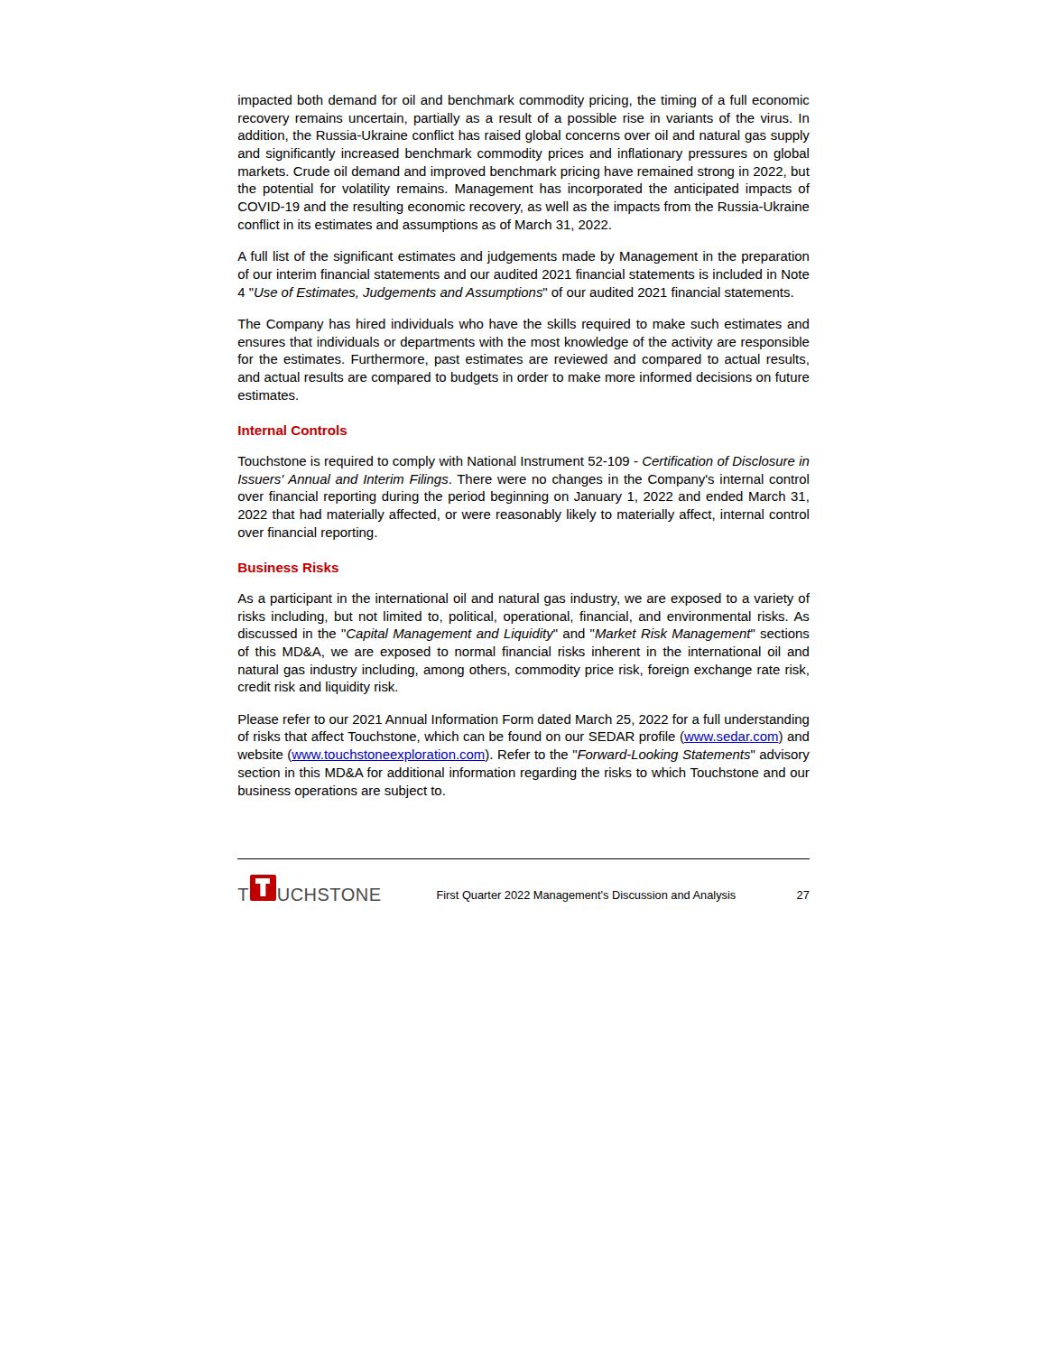impacted both demand for oil and benchmark commodity pricing, the timing of a full economic recovery remains uncertain, partially as a result of a possible rise in variants of the virus. In addition, the Russia-Ukraine conflict has raised global concerns over oil and natural gas supply and significantly increased benchmark commodity prices and inflationary pressures on global markets. Crude oil demand and improved benchmark pricing have remained strong in 2022, but the potential for volatility remains. Management has incorporated the anticipated impacts of COVID-19 and the resulting economic recovery, as well as the impacts from the Russia-Ukraine conflict in its estimates and assumptions as of March 31, 2022.
A full list of the significant estimates and judgements made by Management in the preparation of our interim financial statements and our audited 2021 financial statements is included in Note 4 "Use of Estimates, Judgements and Assumptions" of our audited 2021 financial statements.
The Company has hired individuals who have the skills required to make such estimates and ensures that individuals or departments with the most knowledge of the activity are responsible for the estimates. Furthermore, past estimates are reviewed and compared to actual results, and actual results are compared to budgets in order to make more informed decisions on future estimates.
Internal Controls
Touchstone is required to comply with National Instrument 52-109 - Certification of Disclosure in Issuers' Annual and Interim Filings. There were no changes in the Company's internal control over financial reporting during the period beginning on January 1, 2022 and ended March 31, 2022 that had materially affected, or were reasonably likely to materially affect, internal control over financial reporting.
Business Risks
As a participant in the international oil and natural gas industry, we are exposed to a variety of risks including, but not limited to, political, operational, financial, and environmental risks. As discussed in the "Capital Management and Liquidity" and "Market Risk Management" sections of this MD&A, we are exposed to normal financial risks inherent in the international oil and natural gas industry including, among others, commodity price risk, foreign exchange rate risk, credit risk and liquidity risk.
Please refer to our 2021 Annual Information Form dated March 25, 2022 for a full understanding of risks that affect Touchstone, which can be found on our SEDAR profile (www.sedar.com) and website (www.touchstoneexploration.com). Refer to the "Forward-Looking Statements" advisory section in this MD&A for additional information regarding the risks to which Touchstone and our business operations are subject to.
T UCHSTONE
First Quarter 2022 Management's Discussion and Analysis 27